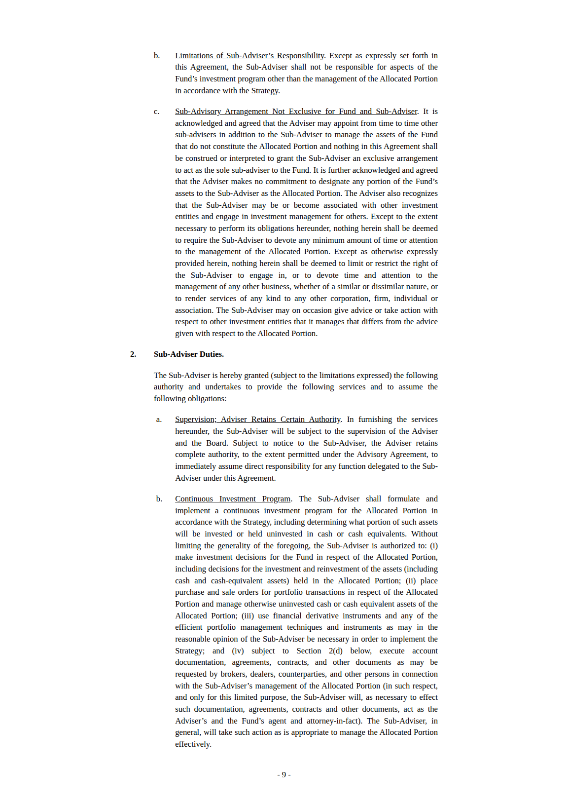b.
Limitations of Sub-Adviser’s Responsibility. Except as expressly set forth in this Agreement, the Sub-Adviser shall not be responsible for aspects of the Fund’s investment program other than the management of the Allocated Portion in accordance with the Strategy.
c.
Sub-Advisory Arrangement Not Exclusive for Fund and Sub-Adviser. It is acknowledged and agreed that the Adviser may appoint from time to time other sub-advisers in addition to the Sub-Adviser to manage the assets of the Fund that do not constitute the Allocated Portion and nothing in this Agreement shall be construed or interpreted to grant the Sub-Adviser an exclusive arrangement to act as the sole sub-adviser to the Fund. It is further acknowledged and agreed that the Adviser makes no commitment to designate any portion of the Fund’s assets to the Sub-Adviser as the Allocated Portion. The Adviser also recognizes that the Sub-Adviser may be or become associated with other investment entities and engage in investment management for others. Except to the extent necessary to perform its obligations hereunder, nothing herein shall be deemed to require the Sub-Adviser to devote any minimum amount of time or attention to the management of the Allocated Portion. Except as otherwise expressly provided herein, nothing herein shall be deemed to limit or restrict the right of the Sub-Adviser to engage in, or to devote time and attention to the management of any other business, whether of a similar or dissimilar nature, or to render services of any kind to any other corporation, firm, individual or association. The Sub-Adviser may on occasion give advice or take action with respect to other investment entities that it manages that differs from the advice given with respect to the Allocated Portion.
2.
Sub-Adviser Duties.
The Sub-Adviser is hereby granted (subject to the limitations expressed) the following authority and undertakes to provide the following services and to assume the following obligations:
a.
Supervision; Adviser Retains Certain Authority. In furnishing the services hereunder, the Sub-Adviser will be subject to the supervision of the Adviser and the Board. Subject to notice to the Sub-Adviser, the Adviser retains complete authority, to the extent permitted under the Advisory Agreement, to immediately assume direct responsibility for any function delegated to the Sub-Adviser under this Agreement.
b.
Continuous Investment Program. The Sub-Adviser shall formulate and implement a continuous investment program for the Allocated Portion in accordance with the Strategy, including determining what portion of such assets will be invested or held uninvested in cash or cash equivalents. Without limiting the generality of the foregoing, the Sub-Adviser is authorized to: (i) make investment decisions for the Fund in respect of the Allocated Portion, including decisions for the investment and reinvestment of the assets (including cash and cash-equivalent assets) held in the Allocated Portion; (ii) place purchase and sale orders for portfolio transactions in respect of the Allocated Portion and manage otherwise uninvested cash or cash equivalent assets of the Allocated Portion; (iii) use financial derivative instruments and any of the efficient portfolio management techniques and instruments as may in the reasonable opinion of the Sub-Adviser be necessary in order to implement the Strategy; and (iv) subject to Section 2(d) below, execute account documentation, agreements, contracts, and other documents as may be requested by brokers, dealers, counterparties, and other persons in connection with the Sub-Adviser’s management of the Allocated Portion (in such respect, and only for this limited purpose, the Sub-Adviser will, as necessary to effect such documentation, agreements, contracts and other documents, act as the Adviser’s and the Fund’s agent and attorney-in-fact). The Sub-Adviser, in general, will take such action as is appropriate to manage the Allocated Portion effectively.
- 9 -